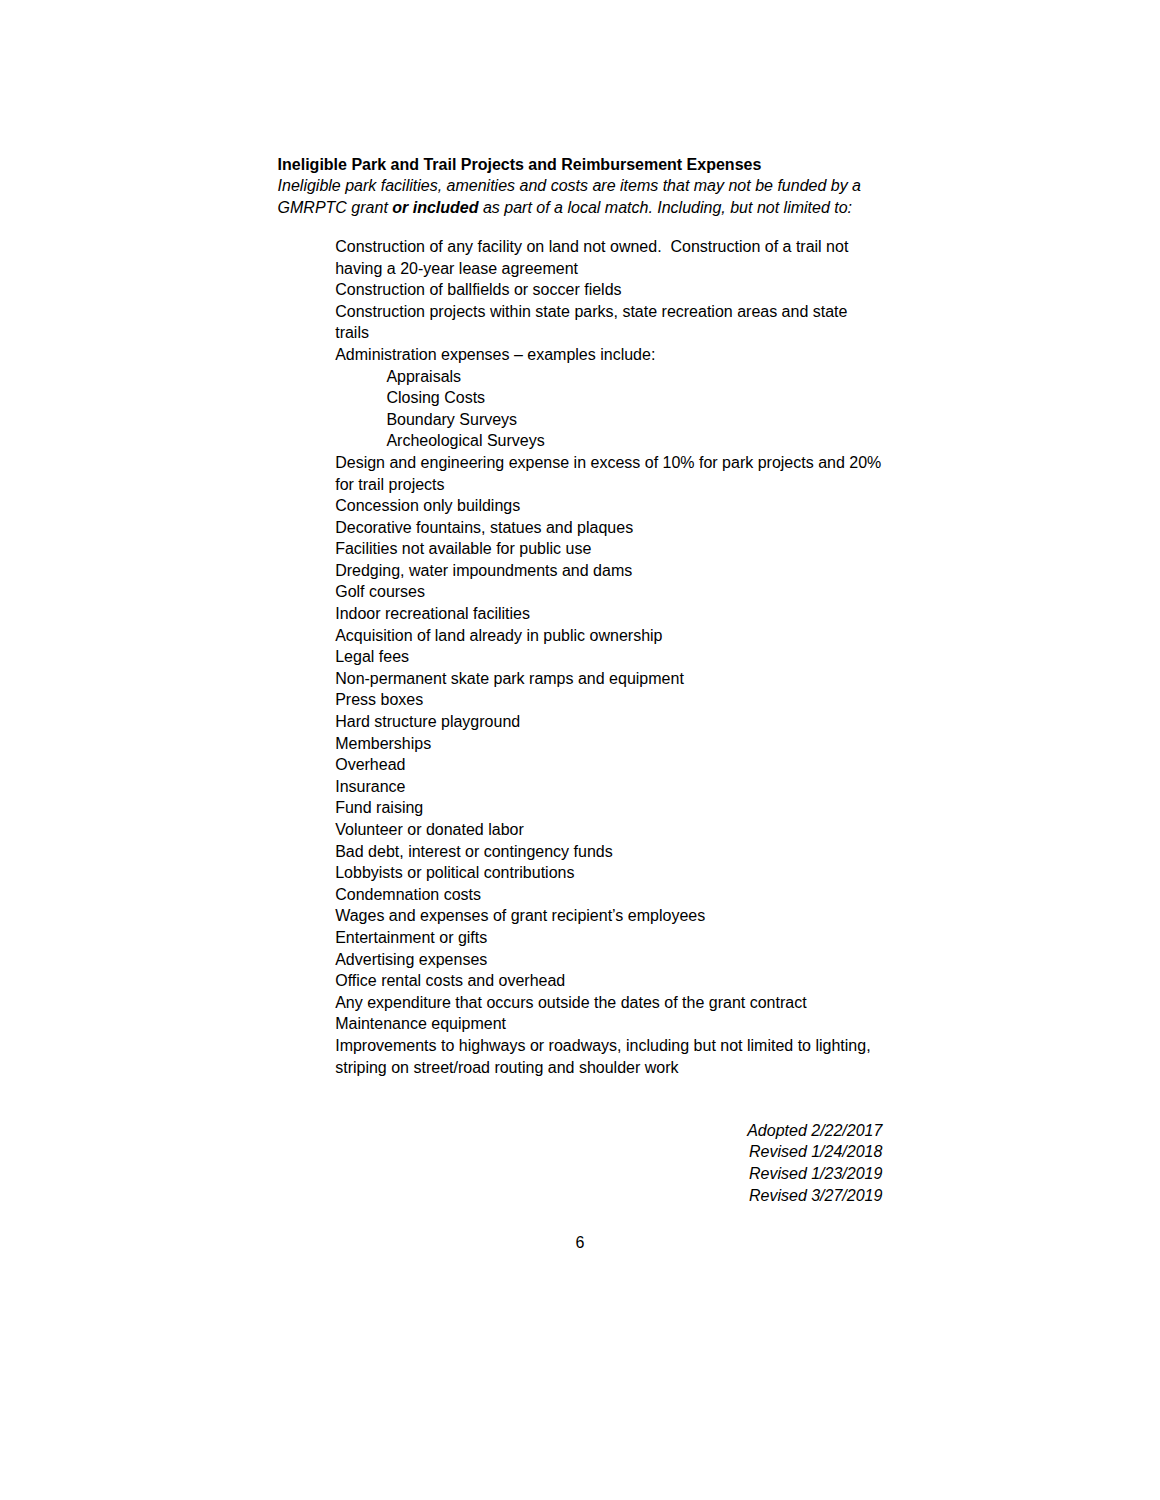Ineligible Park and Trail Projects and Reimbursement Expenses
Ineligible park facilities, amenities and costs are items that may not be funded by a GMRPTC grant or included as part of a local match. Including, but not limited to:
Construction of any facility on land not owned. Construction of a trail not having a 20-year lease agreement
Construction of ballfields or soccer fields
Construction projects within state parks, state recreation areas and state trails
Administration expenses – examples include:
Appraisals
Closing Costs
Boundary Surveys
Archeological Surveys
Design and engineering expense in excess of 10% for park projects and 20% for trail projects
Concession only buildings
Decorative fountains, statues and plaques
Facilities not available for public use
Dredging, water impoundments and dams
Golf courses
Indoor recreational facilities
Acquisition of land already in public ownership
Legal fees
Non-permanent skate park ramps and equipment
Press boxes
Hard structure playground
Memberships
Overhead
Insurance
Fund raising
Volunteer or donated labor
Bad debt, interest or contingency funds
Lobbyists or political contributions
Condemnation costs
Wages and expenses of grant recipient’s employees
Entertainment or gifts
Advertising expenses
Office rental costs and overhead
Any expenditure that occurs outside the dates of the grant contract
Maintenance equipment
Improvements to highways or roadways, including but not limited to lighting, striping on street/road routing and shoulder work
Adopted 2/22/2017
Revised 1/24/2018
Revised 1/23/2019
Revised 3/27/2019
6